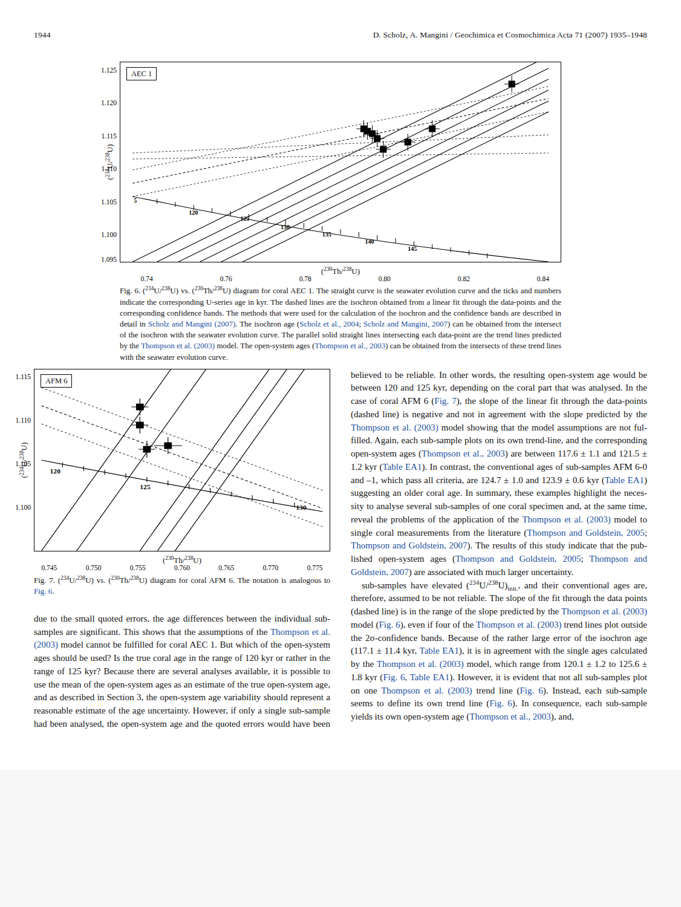1944 D. Scholz, A. Mangini / Geochimica et Cosmochimica Acta 71 (2007) 1935–1948
AEC 1 (234U/238U)
1.125 1.120 1.115 1.110 1.105 1.100 1.095
0.74 0.76 0.78 0.80 0.82 0.84
5 120 125 130 135 140 145
(230Th/238U)
Fig. 6. (234U/238U) vs. (230Th/238U) diagram for coral AEC 1. The straight curve is the seawater evolution curve and the ticks and numbers indicate the corresponding U-series age in kyr. The dashed lines are the isochron obtained from a linear fit through the data-points and the corresponding confidence bands. The methods that were used for the calculation of the isochron and the confidence bands are described in detail in Scholz and Mangini (2007). The isochron age (Scholz et al., 2004; Scholz and Mangini, 2007) can be obtained from the intersect of the isochron with the seawater evolution curve. The parallel solid straight lines intersecting each data-point are the trend lines predicted by the Thompson et al. (2003) model. The open-system ages (Thompson et al., 2003) can be obtained from the intersects of these trend lines with the seawater evolution curve.
AFM 6 (234U/238U)
1.115 1.110 1.105 1.100
0.745 0.750 0.755 0.760 0.765 0.770 0.775
120 125 130
(230Th/238U)
Fig. 7. (234U/238U) vs. (230Th/238U) diagram for coral AFM 6. The notation is analogous to Fig. 6.
due to the small quoted errors, the age differences between the individual sub-samples are significant. This shows that the assumptions of the Thompson et al. (2003) model cannot be fulfilled for coral AEC 1. But which of the open-system ages should be used? Is the true coral age in the range of 120 kyr or rather in the range of 125 kyr? Because there are several analyses available, it is possible to use the mean of the open-system ages as an estimate of the true open-system age, and as described in Section 3, the open-system age variability should represent a reasonable estimate of the age uncertainty. However, if only a single sub-sample had been analysed, the open-system age and the quoted errors would have been believed to be reliable. In other words, the resulting open-system age would be between 120 and 125 kyr, depending on the coral part that was analysed. In the case of coral AFM 6 (Fig. 7), the slope of the linear fit through the data-points (dashed line) is negative and not in agreement with the slope predicted by the Thompson et al. (2003) model showing that the model assumptions are not fulfilled. Again, each sub-sample plots on its own trend-line, and the corresponding open-system ages (Thompson et al., 2003) are between 117.6 ± 1.1 and 121.5 ± 1.2 kyr (Table EA1). In contrast, the conventional ages of sub-samples AFM 6-0 and –1, which pass all criteria, are 124.7 ± 1.0 and 123.9 ± 0.6 kyr (Table EA1) suggesting an older coral age. In summary, these examples highlight the necessity to analyse several sub-samples of one coral specimen and, at the same time, reveal the problems of the application of the Thompson et al. (2003) model to single coral measurements from the literature (Thompson and Goldstein, 2005; Thompson and Goldstein, 2007). The results of this study indicate that the published open-system ages (Thompson and Goldstein, 2005; Thompson and Goldstein, 2007) are associated with much larger uncertainty.
sub-samples have elevated (234U/238U)init., and their conventional ages are, therefore, assumed to be not reliable. The slope of the fit through the data points (dashed line) is in the range of the slope predicted by the Thompson et al. (2003) model (Fig. 6), even if four of the Thompson et al. (2003) trend lines plot outside the 2σ-confidence bands. Because of the rather large error of the isochron age (117.1 ± 11.4 kyr, Table EA1), it is in agreement with the single ages calculated by the Thompson et al. (2003) model, which range from 120.1 ± 1.2 to 125.6 ± 1.8 kyr (Fig. 6, Table EA1). However, it is evident that not all sub-samples plot on one Thompson et al. (2003) trend line (Fig. 6). Instead, each sub-sample seems to define its own trend line (Fig. 6). In consequence, each sub-sample yields its own open-system age (Thompson et al., 2003), and,